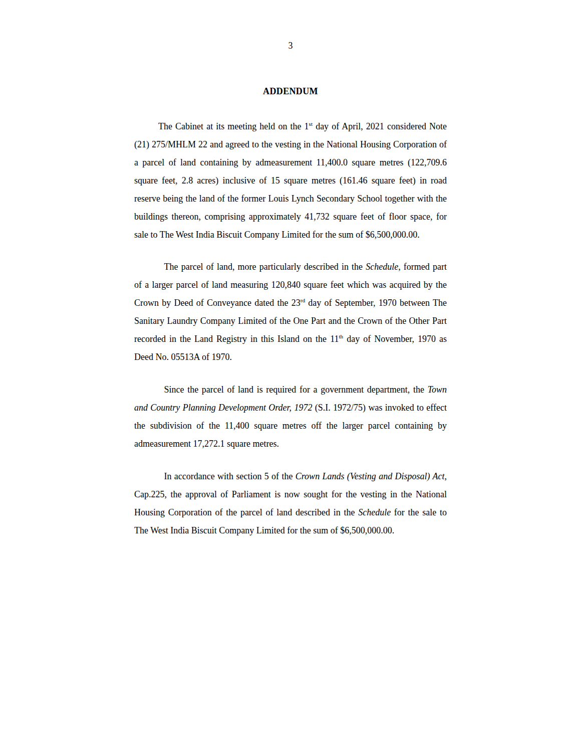3
ADDENDUM
The Cabinet at its meeting held on the 1st day of April, 2021 considered Note (21) 275/MHLM 22 and agreed to the vesting in the National Housing Corporation of a parcel of land containing by admeasurement 11,400.0 square metres (122,709.6 square feet, 2.8 acres) inclusive of 15 square metres (161.46 square feet) in road reserve being the land of the former Louis Lynch Secondary School together with the buildings thereon, comprising approximately 41,732 square feet of floor space, for sale to The West India Biscuit Company Limited for the sum of $6,500,000.00.
The parcel of land, more particularly described in the Schedule, formed part of a larger parcel of land measuring 120,840 square feet which was acquired by the Crown by Deed of Conveyance dated the 23rd day of September, 1970 between The Sanitary Laundry Company Limited of the One Part and the Crown of the Other Part recorded in the Land Registry in this Island on the 11th day of November, 1970 as Deed No. 05513A of 1970.
Since the parcel of land is required for a government department, the Town and Country Planning Development Order, 1972 (S.I. 1972/75) was invoked to effect the subdivision of the 11,400 square metres off the larger parcel containing by admeasurement 17,272.1 square metres.
In accordance with section 5 of the Crown Lands (Vesting and Disposal) Act, Cap.225, the approval of Parliament is now sought for the vesting in the National Housing Corporation of the parcel of land described in the Schedule for the sale to The West India Biscuit Company Limited for the sum of $6,500,000.00.